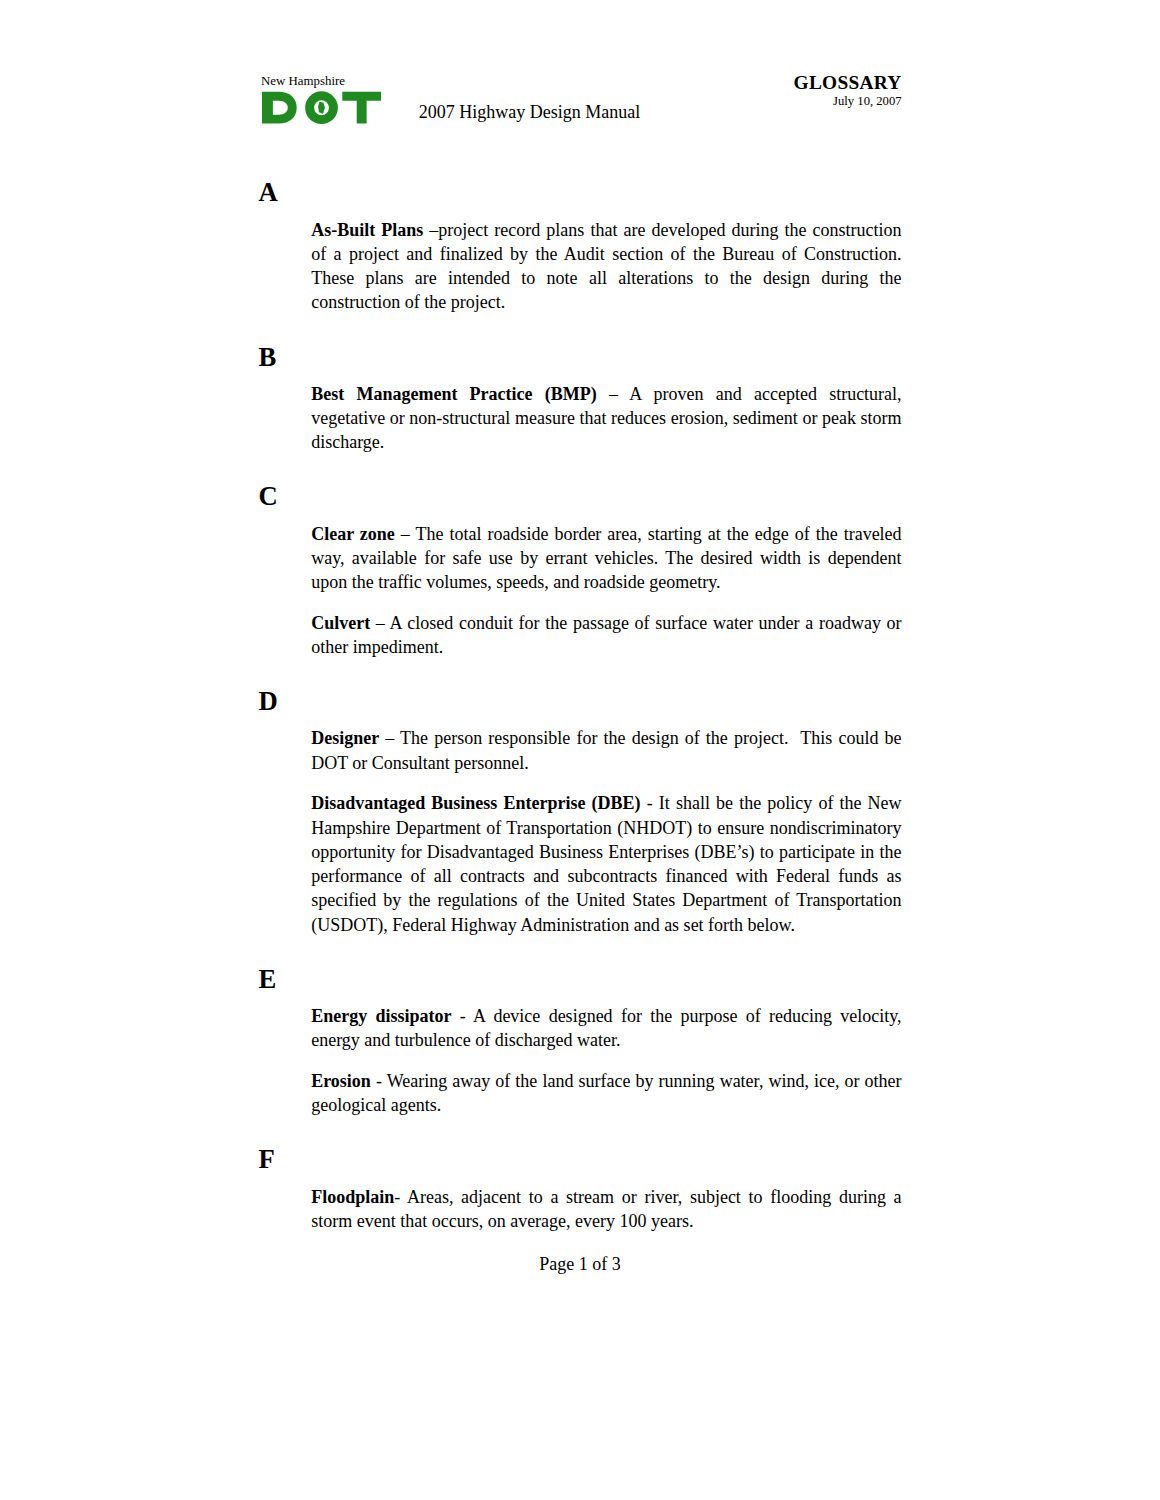New Hampshire
2007 Highway Design Manual
GLOSSARY
July 10, 2007
A
As-Built Plans –project record plans that are developed during the construction of a project and finalized by the Audit section of the Bureau of Construction. These plans are intended to note all alterations to the design during the construction of the project.
B
Best Management Practice (BMP) – A proven and accepted structural, vegetative or non-structural measure that reduces erosion, sediment or peak storm discharge.
C
Clear zone – The total roadside border area, starting at the edge of the traveled way, available for safe use by errant vehicles. The desired width is dependent upon the traffic volumes, speeds, and roadside geometry.
Culvert – A closed conduit for the passage of surface water under a roadway or other impediment.
D
Designer – The person responsible for the design of the project. This could be DOT or Consultant personnel.
Disadvantaged Business Enterprise (DBE) - It shall be the policy of the New Hampshire Department of Transportation (NHDOT) to ensure nondiscriminatory opportunity for Disadvantaged Business Enterprises (DBE’s) to participate in the performance of all contracts and subcontracts financed with Federal funds as specified by the regulations of the United States Department of Transportation (USDOT), Federal Highway Administration and as set forth below.
E
Energy dissipator - A device designed for the purpose of reducing velocity, energy and turbulence of discharged water.
Erosion - Wearing away of the land surface by running water, wind, ice, or other geological agents.
F
Floodplain- Areas, adjacent to a stream or river, subject to flooding during a storm event that occurs, on average, every 100 years.
Page 1 of 3